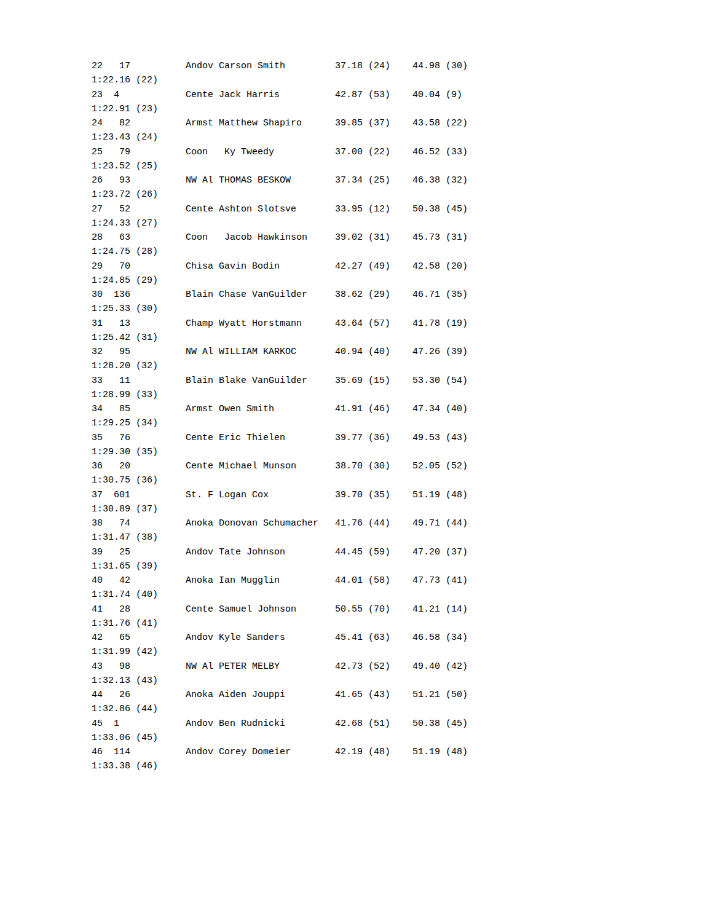22   17          Andov Carson Smith         37.18 (24)    44.98 (30)
 1:22.16 (22)
 23  4            Cente Jack Harris          42.87 (53)    40.04 (9)
 1:22.91 (23)
 24   82          Armst Matthew Shapiro      39.85 (37)    43.58 (22)
 1:23.43 (24)
 25   79          Coon   Ky Tweedy           37.00 (22)    46.52 (33)
 1:23.52 (25)
 26   93          NW Al THOMAS BESKOW        37.34 (25)    46.38 (32)
 1:23.72 (26)
 27   52          Cente Ashton Slotsve       33.95 (12)    50.38 (45)
 1:24.33 (27)
 28   63          Coon   Jacob Hawkinson     39.02 (31)    45.73 (31)
 1:24.75 (28)
 29   70          Chisa Gavin Bodin          42.27 (49)    42.58 (20)
 1:24.85 (29)
 30  136          Blain Chase VanGuilder     38.62 (29)    46.71 (35)
 1:25.33 (30)
 31   13          Champ Wyatt Horstmann      43.64 (57)    41.78 (19)
 1:25.42 (31)
 32   95          NW Al WILLIAM KARKOC       40.94 (40)    47.26 (39)
 1:28.20 (32)
 33   11          Blain Blake VanGuilder     35.69 (15)    53.30 (54)
 1:28.99 (33)
 34   85          Armst Owen Smith           41.91 (46)    47.34 (40)
 1:29.25 (34)
 35   76          Cente Eric Thielen         39.77 (36)    49.53 (43)
 1:29.30 (35)
 36   20          Cente Michael Munson       38.70 (30)    52.05 (52)
 1:30.75 (36)
 37  601          St. F Logan Cox            39.70 (35)    51.19 (48)
 1:30.89 (37)
 38   74          Anoka Donovan Schumacher   41.76 (44)    49.71 (44)
 1:31.47 (38)
 39   25          Andov Tate Johnson         44.45 (59)    47.20 (37)
 1:31.65 (39)
 40   42          Anoka Ian Mugglin          44.01 (58)    47.73 (41)
 1:31.74 (40)
 41   28          Cente Samuel Johnson       50.55 (70)    41.21 (14)
 1:31.76 (41)
 42   65          Andov Kyle Sanders         45.41 (63)    46.58 (34)
 1:31.99 (42)
 43   98          NW Al PETER MELBY          42.73 (52)    49.40 (42)
 1:32.13 (43)
 44   26          Anoka Aiden Jouppi         41.65 (43)    51.21 (50)
 1:32.86 (44)
 45  1            Andov Ben Rudnicki         42.68 (51)    50.38 (45)
 1:33.06 (45)
 46  114          Andov Corey Domeier        42.19 (48)    51.19 (48)
 1:33.38 (46)